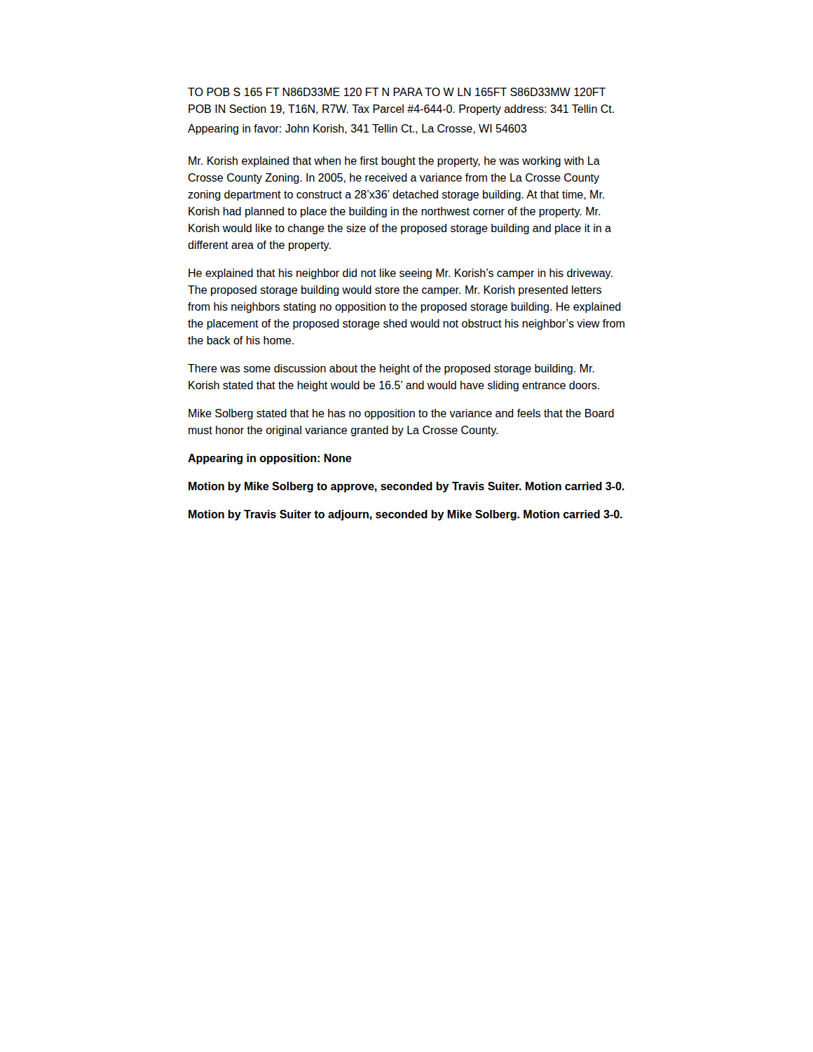TO POB S 165 FT N86D33ME 120 FT N PARA TO W LN 165FT S86D33MW 120FT POB IN Section 19, T16N, R7W. Tax Parcel #4-644-0. Property address: 341 Tellin Ct.
Appearing in favor: John Korish, 341 Tellin Ct., La Crosse, WI 54603
Mr. Korish explained that when he first bought the property, he was working with La Crosse County Zoning. In 2005, he received a variance from the La Crosse County zoning department to construct a 28’x36’ detached storage building. At that time, Mr. Korish had planned to place the building in the northwest corner of the property. Mr. Korish would like to change the size of the proposed storage building and place it in a different area of the property.
He explained that his neighbor did not like seeing Mr. Korish’s camper in his driveway. The proposed storage building would store the camper. Mr. Korish presented letters from his neighbors stating no opposition to the proposed storage building. He explained the placement of the proposed storage shed would not obstruct his neighbor’s view from the back of his home.
There was some discussion about the height of the proposed storage building. Mr. Korish stated that the height would be 16.5’ and would have sliding entrance doors.
Mike Solberg stated that he has no opposition to the variance and feels that the Board must honor the original variance granted by La Crosse County.
Appearing in opposition: None
Motion by Mike Solberg to approve, seconded by Travis Suiter. Motion carried 3-0.
Motion by Travis Suiter to adjourn, seconded by Mike Solberg. Motion carried 3-0.